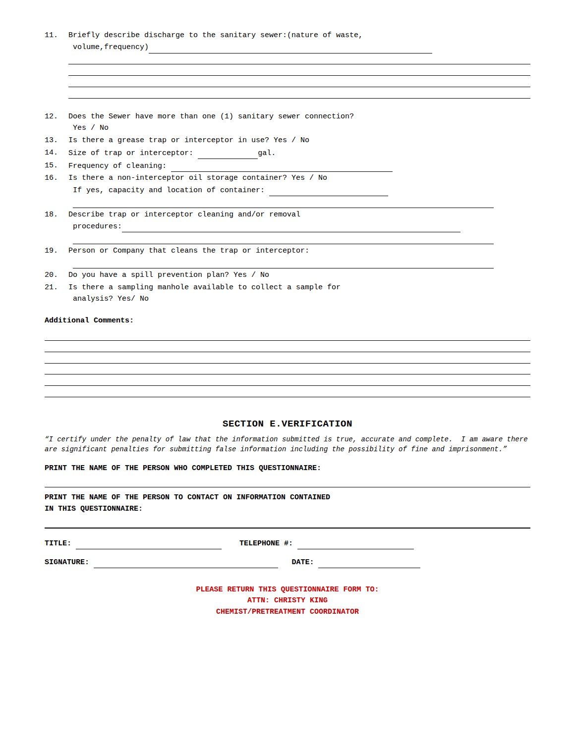11. Briefly describe discharge to the sanitary sewer:(nature of waste,
volume,frequency)
12. Does the Sewer have more than one (1) sanitary sewer connection?
Yes / No
13. Is there a grease trap or interceptor in use? Yes / No
14. Size of trap or interceptor: gal.
15. Frequency of cleaning:
16. Is there a non-interceptor oil storage container? Yes / No
If yes, capacity and location of container:
18. Describe trap or interceptor cleaning and/or removal
procedures:
19. Person or Company that cleans the trap or interceptor:
20. Do you have a spill prevention plan? Yes / No
21. Is there a sampling manhole available to collect a sample for
analysis? Yes/ No
Additional Comments:
SECTION E.VERIFICATION
“I certify under the penalty of law that the information submitted is true, accurate and complete. I am aware there are significant penalties for submitting false information including the possibility of fine and imprisonment.”
PRINT THE NAME OF THE PERSON WHO COMPLETED THIS QUESTIONNAIRE:
PRINT THE NAME OF THE PERSON TO CONTACT ON INFORMATION CONTAINED
IN THIS QUESTIONNAIRE:
TITLE: TELEPHONE #:
SIGNATURE: DATE:
PLEASE RETURN THIS QUESTIONNAIRE FORM TO:
ATTN: CHRISTY KING
CHEMIST/PRETREATMENT COORDINATOR